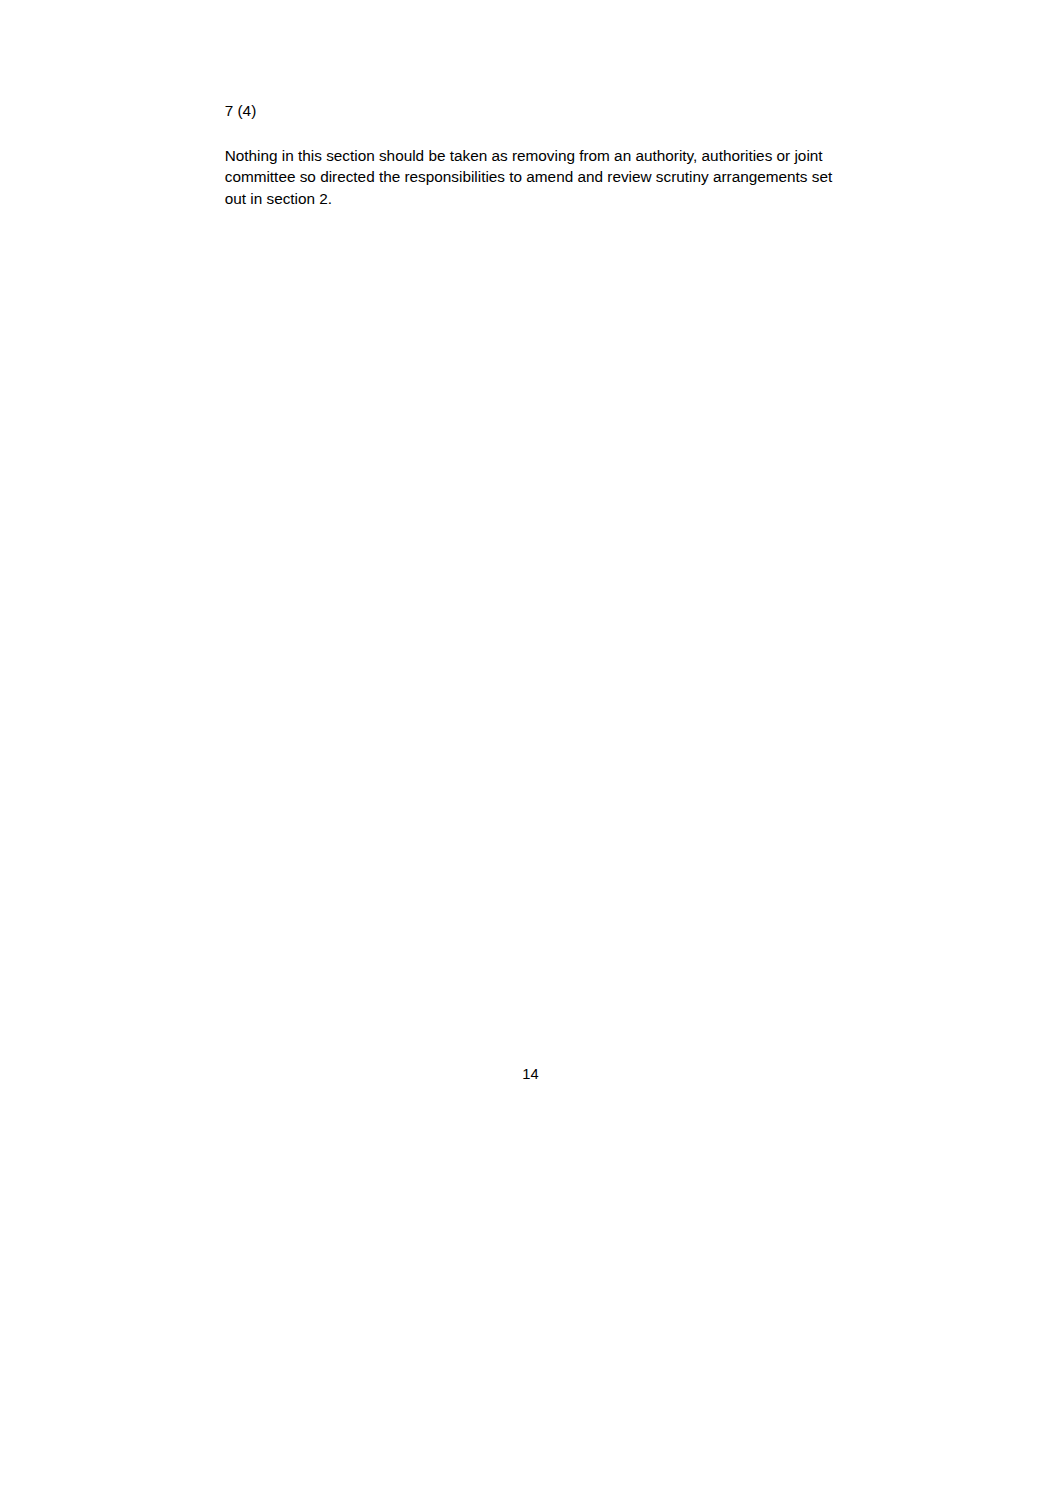7 (4)
Nothing in this section should be taken as removing from an authority, authorities or joint committee so directed the responsibilities to amend and review scrutiny arrangements set out in section 2.
14